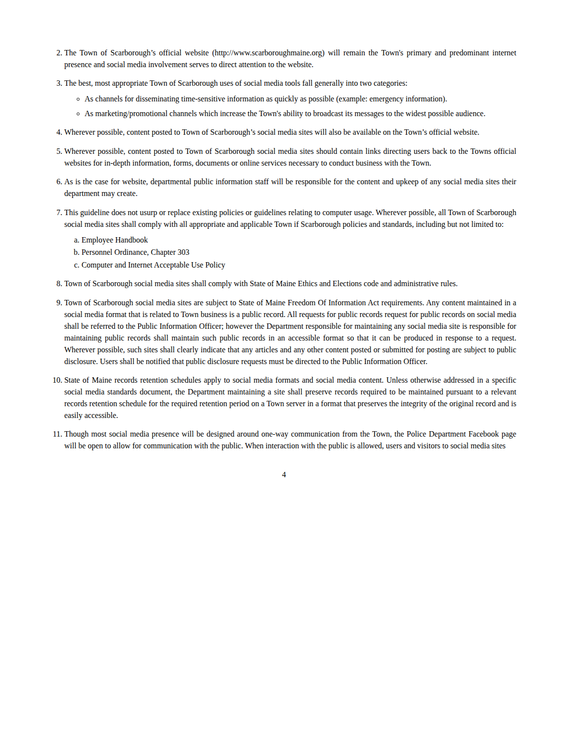The Town of Scarborough’s official website (http://www.scarboroughmaine.org) will remain the Town's primary and predominant internet presence and social media involvement serves to direct attention to the website.
The best, most appropriate Town of Scarborough uses of social media tools fall generally into two categories:
As channels for disseminating time-sensitive information as quickly as possible (example: emergency information).
As marketing/promotional channels which increase the Town's ability to broadcast its messages to the widest possible audience.
Wherever possible, content posted to Town of Scarborough’s social media sites will also be available on the Town’s official website.
Wherever possible, content posted to Town of Scarborough social media sites should contain links directing users back to the Towns official websites for in-depth information, forms, documents or online services necessary to conduct business with the Town.
As is the case for website, departmental public information staff will be responsible for the content and upkeep of any social media sites their department may create.
This guideline does not usurp or replace existing policies or guidelines relating to computer usage. Wherever possible, all Town of Scarborough social media sites shall comply with all appropriate and applicable Town if Scarborough policies and standards, including but not limited to:
Employee Handbook
Personnel Ordinance, Chapter 303
Computer and Internet Acceptable Use Policy
Town of Scarborough social media sites shall comply with State of Maine Ethics and Elections code and administrative rules.
Town of Scarborough social media sites are subject to State of Maine Freedom Of Information Act requirements. Any content maintained in a social media format that is related to Town business is a public record. All requests for public records request for public records on social media shall be referred to the Public Information Officer; however the Department responsible for maintaining any social media site is responsible for maintaining public records shall maintain such public records in an accessible format so that it can be produced in response to a request. Wherever possible, such sites shall clearly indicate that any articles and any other content posted or submitted for posting are subject to public disclosure. Users shall be notified that public disclosure requests must be directed to the Public Information Officer.
State of Maine records retention schedules apply to social media formats and social media content. Unless otherwise addressed in a specific social media standards document, the Department maintaining a site shall preserve records required to be maintained pursuant to a relevant records retention schedule for the required retention period on a Town server in a format that preserves the integrity of the original record and is easily accessible.
Though most social media presence will be designed around one-way communication from the Town, the Police Department Facebook page will be open to allow for communication with the public. When interaction with the public is allowed, users and visitors to social media sites
4